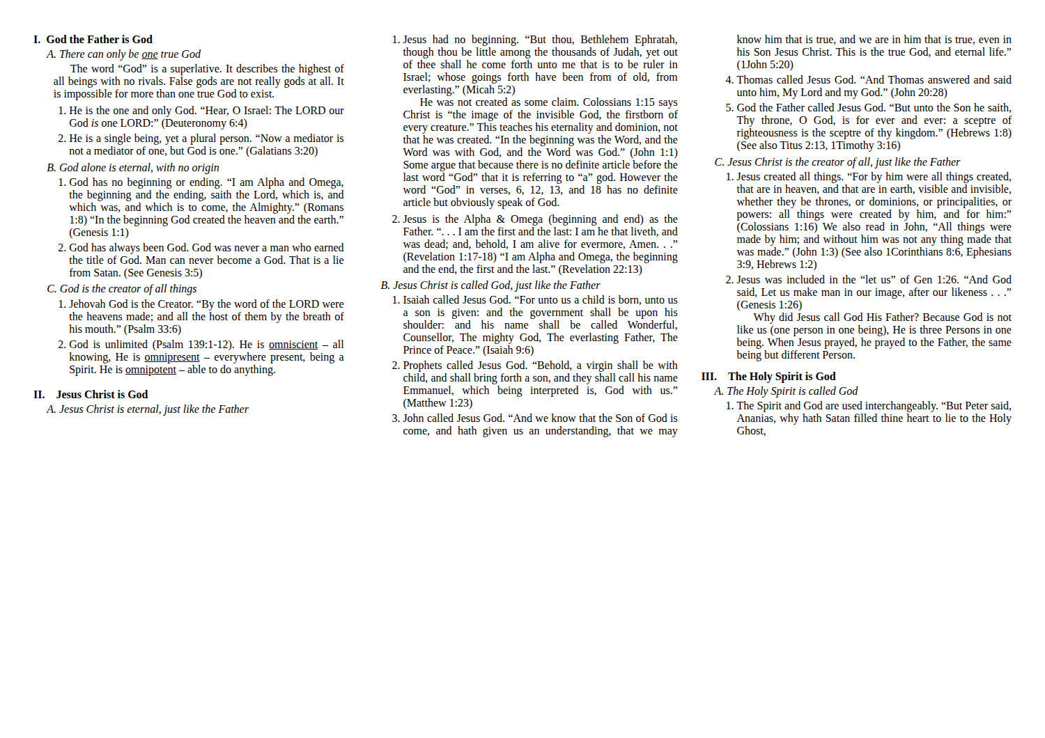I. God the Father is God
A. There can only be one true God
The word “God” is a superlative. It describes the highest of all beings with no rivals. False gods are not really gods at all. It is impossible for more than one true God to exist.
He is the one and only God. “Hear, O Israel: The LORD our God is one LORD:” (Deuteronomy 6:4)
He is a single being, yet a plural person. “Now a mediator is not a mediator of one, but God is one.” (Galatians 3:20)
B. God alone is eternal, with no origin
God has no beginning or ending. “I am Alpha and Omega, the beginning and the ending, saith the Lord, which is, and which was, and which is to come, the Almighty.” (Romans 1:8) “In the beginning God created the heaven and the earth.” (Genesis 1:1)
God has always been God. God was never a man who earned the title of God. Man can never become a God. That is a lie from Satan. (See Genesis 3:5)
C. God is the creator of all things
Jehovah God is the Creator. “By the word of the LORD were the heavens made; and all the host of them by the breath of his mouth.” (Psalm 33:6)
God is unlimited (Psalm 139:1-12). He is omniscient – all knowing, He is omnipresent – everywhere present, being a Spirit. He is omnipotent – able to do anything.
II. Jesus Christ is God
A. Jesus Christ is eternal, just like the Father
Jesus had no beginning. “But thou, Bethlehem Ephratah, though thou be little among the thousands of Judah, yet out of thee shall he come forth unto me that is to be ruler in Israel; whose goings forth have been from of old, from everlasting.” (Micah 5:2)
He was not created as some claim. Colossians 1:15 says Christ is “the image of the invisible God, the firstborn of every creature.” This teaches his eternality and dominion, not that he was created. “In the beginning was the Word, and the Word was with God, and the Word was God.” (John 1:1) Some argue that because there is no definite article before the last word “God” that it is referring to “a” god. However the word “God” in verses, 6, 12, 13, and 18 has no definite article but obviously speak of God.
Jesus is the Alpha & Omega (beginning and end) as the Father. “. . . I am the first and the last: I am he that liveth, and was dead; and, behold, I am alive for evermore, Amen. . .” (Revelation 1:17-18) “I am Alpha and Omega, the beginning and the end, the first and the last.” (Revelation 22:13)
B. Jesus Christ is called God, just like the Father
Isaiah called Jesus God. “For unto us a child is born, unto us a son is given: and the government shall be upon his shoulder: and his name shall be called Wonderful, Counsellor, The mighty God, The everlasting Father, The Prince of Peace.” (Isaiah 9:6)
Prophets called Jesus God. “Behold, a virgin shall be with child, and shall bring forth a son, and they shall call his name Emmanuel, which being interpreted is, God with us.” (Matthew 1:23)
John called Jesus God. “And we know that the Son of God is come, and hath given us an understanding, that we may know him that is true, and we are in him that is true, even in his Son Jesus Christ. This is the true God, and eternal life.” (1John 5:20)
Thomas called Jesus God. “And Thomas answered and said unto him, My Lord and my God.” (John 20:28)
God the Father called Jesus God. “But unto the Son he saith, Thy throne, O God, is for ever and ever: a sceptre of righteousness is the sceptre of thy kingdom.” (Hebrews 1:8) (See also Titus 2:13, 1Timothy 3:16)
C. Jesus Christ is the creator of all, just like the Father
Jesus created all things. “For by him were all things created, that are in heaven, and that are in earth, visible and invisible, whether they be thrones, or dominions, or principalities, or powers: all things were created by him, and for him:” (Colossians 1:16) We also read in John, “All things were made by him; and without him was not any thing made that was made.” (John 1:3) (See also 1Corinthians 8:6, Ephesians 3:9, Hebrews 1:2)
Jesus was included in the “let us” of Gen 1:26. “And God said, Let us make man in our image, after our likeness . . .” (Genesis 1:26)
Why did Jesus call God His Father? Because God is not like us (one person in one being), He is three Persons in one being. When Jesus prayed, he prayed to the Father, the same being but different Person.
III. The Holy Spirit is God
A. The Holy Spirit is called God
The Spirit and God are used interchangeably. “But Peter said, Ananias, why hath Satan filled thine heart to lie to the Holy Ghost,